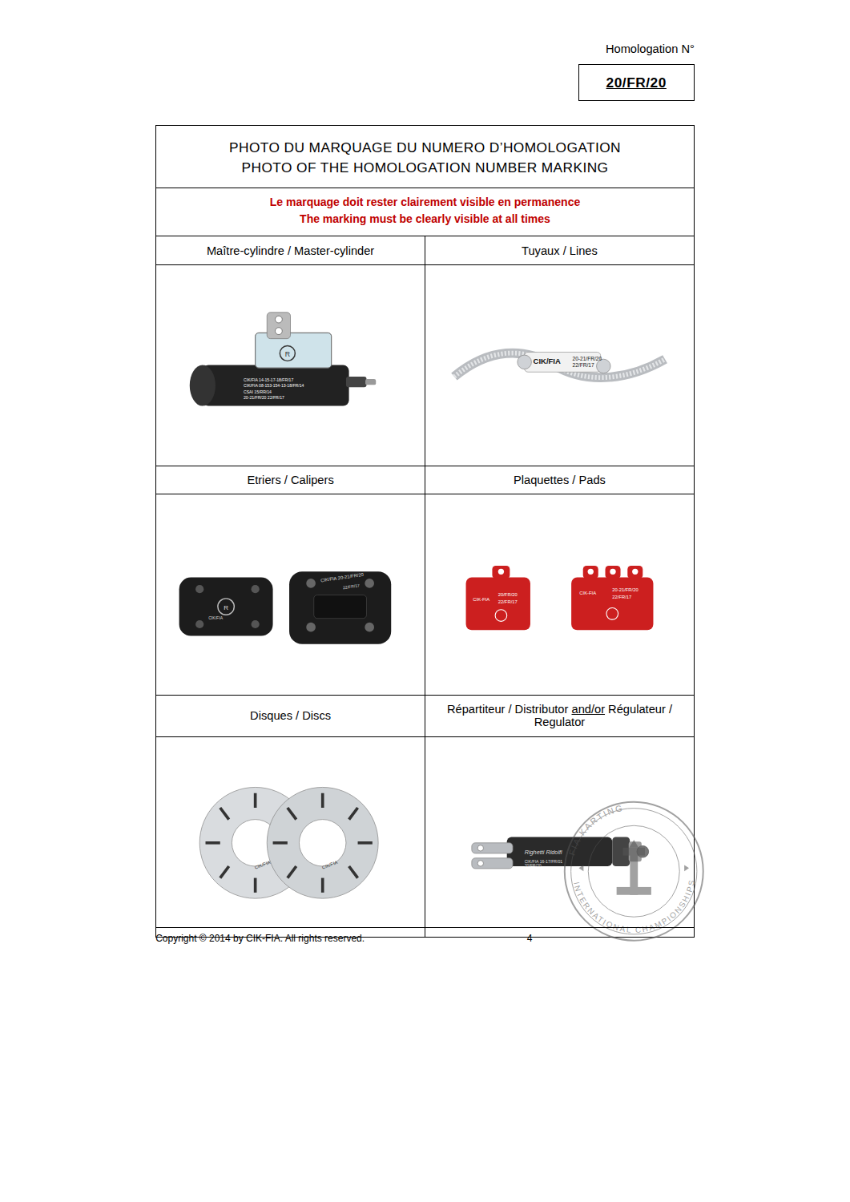Homologation N°
20/FR/20
| PHOTO DU MARQUAGE DU NUMERO D’HOMOLOGATION PHOTO OF THE HOMOLOGATION NUMBER MARKING |
| Le marquage doit rester clairement visible en permanence The marking must be clearly visible at all times |
| Maître-cylindre / Master-cylinder | Tuyaux / Lines |
| Etriers / Calipers | Plaquettes / Pads |
| Disques / Discs | Répartiteur / Distributor and/or Régulateur / Regulator |
FIA KARTING INTERNATIONAL CHAMPIONSHIPS
Copyright © 2014 by CIK-FIA. All rights reserved.
4